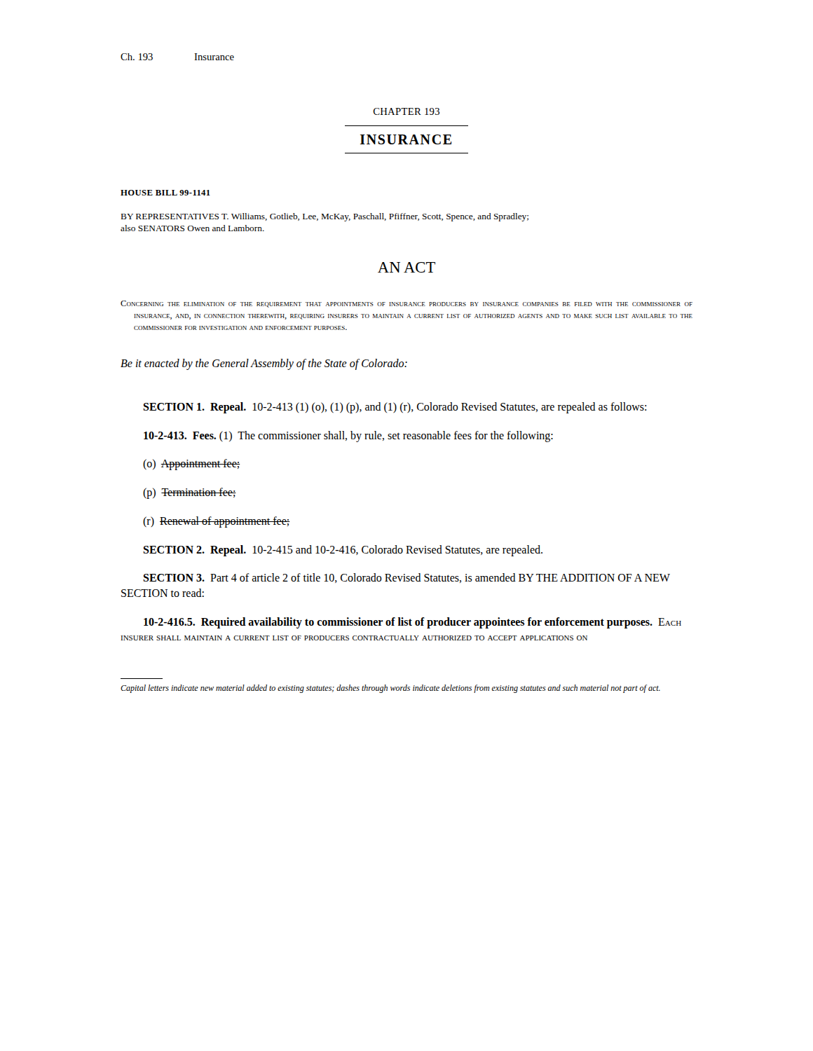Ch. 193 Insurance
CHAPTER 193
INSURANCE
HOUSE BILL 99-1141
BY REPRESENTATIVES T. Williams, Gotlieb, Lee, McKay, Paschall, Pfiffner, Scott, Spence, and Spradley;
also SENATORS Owen and Lamborn.
AN ACT
Concerning the elimination of the requirement that appointments of insurance producers by insurance companies be filed with the commissioner of insurance, and, in connection therewith, requiring insurers to maintain a current list of authorized agents and to make such list available to the commissioner for investigation and enforcement purposes.
Be it enacted by the General Assembly of the State of Colorado:
SECTION 1. Repeal. 10-2-413 (1) (o), (1) (p), and (1) (r), Colorado Revised Statutes, are repealed as follows:
10-2-413. Fees. (1) The commissioner shall, by rule, set reasonable fees for the following:
(o) Appointment fee;
(p) Termination fee;
(r) Renewal of appointment fee;
SECTION 2. Repeal. 10-2-415 and 10-2-416, Colorado Revised Statutes, are repealed.
SECTION 3. Part 4 of article 2 of title 10, Colorado Revised Statutes, is amended BY THE ADDITION OF A NEW SECTION to read:
10-2-416.5. Required availability to commissioner of list of producer appointees for enforcement purposes. Each insurer shall maintain a current list of producers contractually authorized to accept applications on
Capital letters indicate new material added to existing statutes; dashes through words indicate deletions from existing statutes and such material not part of act.